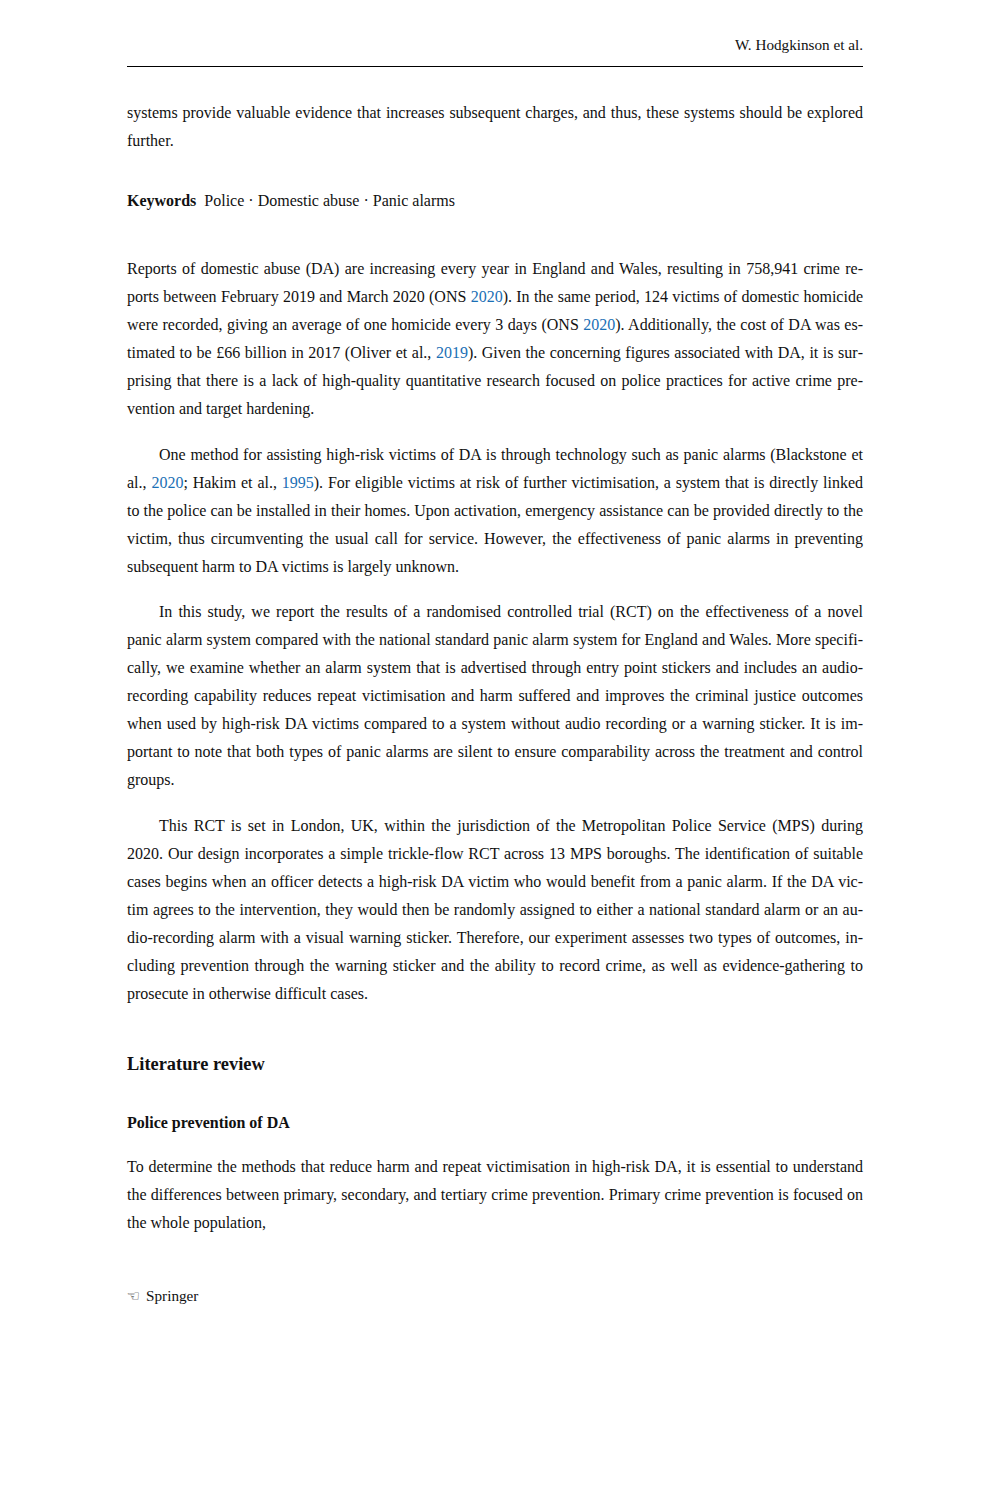W. Hodgkinson et al.
systems provide valuable evidence that increases subsequent charges, and thus, these systems should be explored further.
Keywords Police · Domestic abuse · Panic alarms
Reports of domestic abuse (DA) are increasing every year in England and Wales, resulting in 758,941 crime reports between February 2019 and March 2020 (ONS 2020). In the same period, 124 victims of domestic homicide were recorded, giving an average of one homicide every 3 days (ONS 2020). Additionally, the cost of DA was estimated to be £66 billion in 2017 (Oliver et al., 2019). Given the concerning figures associated with DA, it is surprising that there is a lack of high-quality quantitative research focused on police practices for active crime prevention and target hardening.
One method for assisting high-risk victims of DA is through technology such as panic alarms (Blackstone et al., 2020; Hakim et al., 1995). For eligible victims at risk of further victimisation, a system that is directly linked to the police can be installed in their homes. Upon activation, emergency assistance can be provided directly to the victim, thus circumventing the usual call for service. However, the effectiveness of panic alarms in preventing subsequent harm to DA victims is largely unknown.
In this study, we report the results of a randomised controlled trial (RCT) on the effectiveness of a novel panic alarm system compared with the national standard panic alarm system for England and Wales. More specifically, we examine whether an alarm system that is advertised through entry point stickers and includes an audio-recording capability reduces repeat victimisation and harm suffered and improves the criminal justice outcomes when used by high-risk DA victims compared to a system without audio recording or a warning sticker. It is important to note that both types of panic alarms are silent to ensure comparability across the treatment and control groups.
This RCT is set in London, UK, within the jurisdiction of the Metropolitan Police Service (MPS) during 2020. Our design incorporates a simple trickle-flow RCT across 13 MPS boroughs. The identification of suitable cases begins when an officer detects a high-risk DA victim who would benefit from a panic alarm. If the DA victim agrees to the intervention, they would then be randomly assigned to either a national standard alarm or an audio-recording alarm with a visual warning sticker. Therefore, our experiment assesses two types of outcomes, including prevention through the warning sticker and the ability to record crime, as well as evidence-gathering to prosecute in otherwise difficult cases.
Literature review
Police prevention of DA
To determine the methods that reduce harm and repeat victimisation in high-risk DA, it is essential to understand the differences between primary, secondary, and tertiary crime prevention. Primary crime prevention is focused on the whole population,
☞ Springer